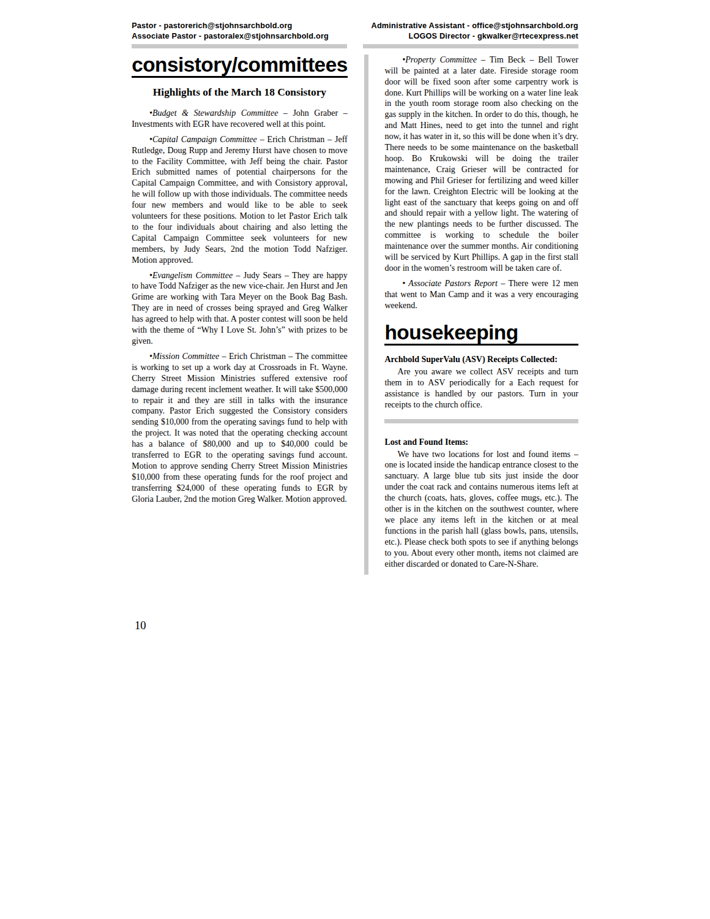Pastor - pastorerich@stjohnsarchbold.org
Associate Pastor - pastoralex@stjohnsarchbold.org
Administrative Assistant - office@stjohnsarchbold.org
LOGOS Director - gkwalker@rtecexpress.net
consistory/committees
Highlights of the March 18 Consistory
•Budget & Stewardship Committee – John Graber – Investments with EGR have recovered well at this point.
•Capital Campaign Committee – Erich Christman – Jeff Rutledge, Doug Rupp and Jeremy Hurst have chosen to move to the Facility Committee, with Jeff being the chair. Pastor Erich submitted names of potential chairpersons for the Capital Campaign Committee, and with Consistory approval, he will follow up with those individuals. The committee needs four new members and would like to be able to seek volunteers for these positions. Motion to let Pastor Erich talk to the four individuals about chairing and also letting the Capital Campaign Committee seek volunteers for new members, by Judy Sears, 2nd the motion Todd Nafziger. Motion approved.
•Evangelism Committee – Judy Sears – They are happy to have Todd Nafziger as the new vice-chair. Jen Hurst and Jen Grime are working with Tara Meyer on the Book Bag Bash. They are in need of crosses being sprayed and Greg Walker has agreed to help with that. A poster contest will soon be held with the theme of “Why I Love St. John’s” with prizes to be given.
•Mission Committee – Erich Christman – The committee is working to set up a work day at Crossroads in Ft. Wayne. Cherry Street Mission Ministries suffered extensive roof damage during recent inclement weather. It will take $500,000 to repair it and they are still in talks with the insurance company. Pastor Erich suggested the Consistory considers sending $10,000 from the operating savings fund to help with the project. It was noted that the operating checking account has a balance of $80,000 and up to $40,000 could be transferred to EGR to the operating savings fund account. Motion to approve sending Cherry Street Mission Ministries $10,000 from these operating funds for the roof project and transferring $24,000 of these operating funds to EGR by Gloria Lauber, 2nd the motion Greg Walker. Motion approved.
•Property Committee – Tim Beck – Bell Tower will be painted at a later date. Fireside storage room door will be fixed soon after some carpentry work is done. Kurt Phillips will be working on a water line leak in the youth room storage room also checking on the gas supply in the kitchen. In order to do this, though, he and Matt Hines, need to get into the tunnel and right now, it has water in it, so this will be done when it’s dry. There needs to be some maintenance on the basketball hoop. Bo Krukowski will be doing the trailer maintenance, Craig Grieser will be contracted for mowing and Phil Grieser for fertilizing and weed killer for the lawn. Creighton Electric will be looking at the light east of the sanctuary that keeps going on and off and should repair with a yellow light. The watering of the new plantings needs to be further discussed. The committee is working to schedule the boiler maintenance over the summer months. Air conditioning will be serviced by Kurt Phillips. A gap in the first stall door in the women’s restroom will be taken care of.
• Associate Pastors Report – There were 12 men that went to Man Camp and it was a very encouraging weekend.
housekeeping
Archbold SuperValu (ASV) Receipts Collected:
Are you aware we collect ASV receipts and turn them in to ASV periodically for a Each request for assistance is handled by our pastors. Turn in your receipts to the church office.
Lost and Found Items:
We have two locations for lost and found items – one is located inside the handicap entrance closest to the sanctuary. A large blue tub sits just inside the door under the coat rack and contains numerous items left at the church (coats, hats, gloves, coffee mugs, etc.). The other is in the kitchen on the southwest counter, where we place any items left in the kitchen or at meal functions in the parish hall (glass bowls, pans, utensils, etc.). Please check both spots to see if anything belongs to you. About every other month, items not claimed are either discarded or donated to Care-N-Share.
10